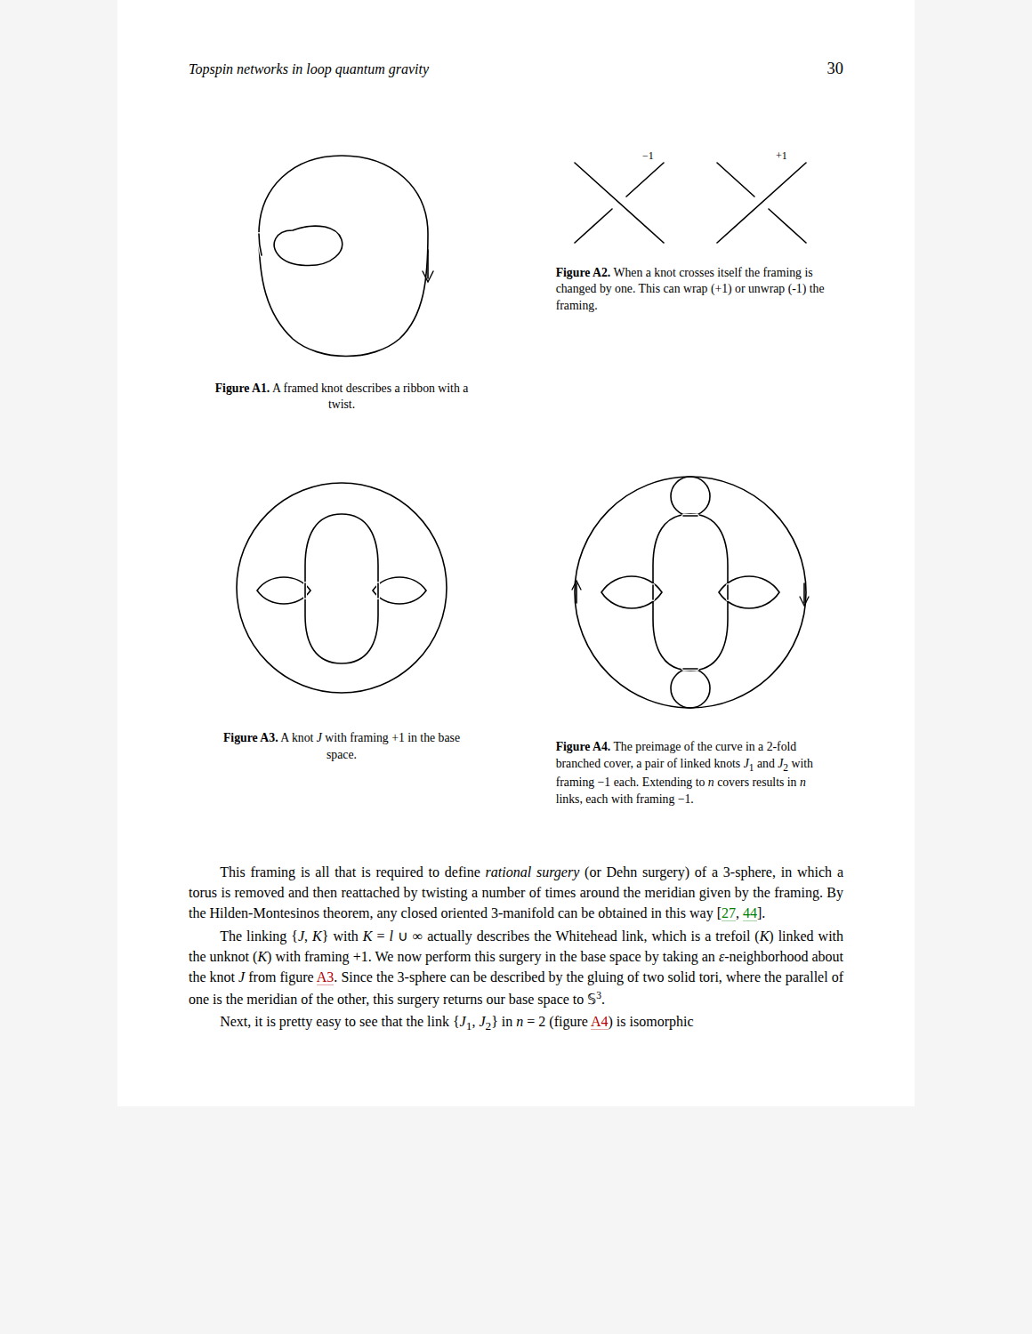Topspin networks in loop quantum gravity 30
Figure A1. A framed knot describes a ribbon with a twist.
−1 +1
Figure A2. When a knot crosses itself the framing is changed by one. This can wrap (+1) or unwrap (-1) the framing.
Figure A3. A knot J with framing +1 in the base space.
Figure A4. The preimage of the curve in a 2-fold branched cover, a pair of linked knots J1 and J2 with framing −1 each. Extending to n covers results in n links, each with framing −1.
This framing is all that is required to define rational surgery (or Dehn surgery) of a 3-sphere, in which a torus is removed and then reattached by twisting a number of times around the meridian given by the framing. By the Hilden-Montesinos theorem, any closed oriented 3-manifold can be obtained in this way [27, 44].
The linking {J, K} with K = l ∪ ∞ actually describes the Whitehead link, which is a trefoil (K) linked with the unknot (K) with framing +1. We now perform this surgery in the base space by taking an ε-neighborhood about the knot J from figure A3. Since the 3-sphere can be described by the gluing of two solid tori, where the parallel of one is the meridian of the other, this surgery returns our base space to 𝕊3.
Next, it is pretty easy to see that the link {J1, J2} in n = 2 (figure A4) is isomorphic